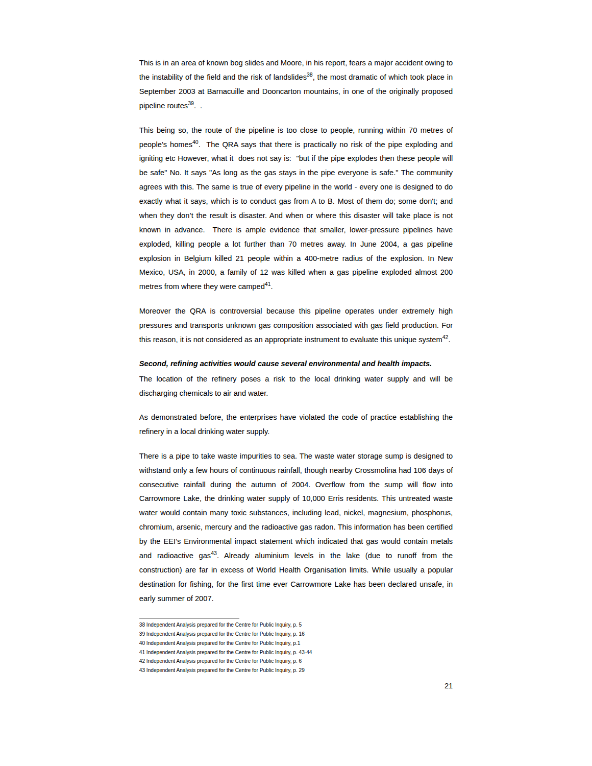This is in an area of known bog slides and Moore, in his report, fears a major accident owing to the instability of the field and the risk of landslides38, the most dramatic of which took place in September 2003 at Barnacuille and Dooncarton mountains, in one of the originally proposed pipeline routes39. .
This being so, the route of the pipeline is too close to people, running within 70 metres of people’s homes40. The QRA says that there is practically no risk of the pipe exploding and igniting etc However, what it does not say is: "but if the pipe explodes then these people will be safe" No. It says "As long as the gas stays in the pipe everyone is safe." The community agrees with this. The same is true of every pipeline in the world - every one is designed to do exactly what it says, which is to conduct gas from A to B. Most of them do; some don't; and when they don’t the result is disaster. And when or where this disaster will take place is not known in advance. There is ample evidence that smaller, lower-pressure pipelines have exploded, killing people a lot further than 70 metres away. In June 2004, a gas pipeline explosion in Belgium killed 21 people within a 400-metre radius of the explosion. In New Mexico, USA, in 2000, a family of 12 was killed when a gas pipeline exploded almost 200 metres from where they were camped41.
Moreover the QRA is controversial because this pipeline operates under extremely high pressures and transports unknown gas composition associated with gas field production. For this reason, it is not considered as an appropriate instrument to evaluate this unique system42.
Second, refining activities would cause several environmental and health impacts.
The location of the refinery poses a risk to the local drinking water supply and will be discharging chemicals to air and water.
As demonstrated before, the enterprises have violated the code of practice establishing the refinery in a local drinking water supply.
There is a pipe to take waste impurities to sea. The waste water storage sump is designed to withstand only a few hours of continuous rainfall, though nearby Crossmolina had 106 days of consecutive rainfall during the autumn of 2004. Overflow from the sump will flow into Carrowmore Lake, the drinking water supply of 10,000 Erris residents. This untreated waste water would contain many toxic substances, including lead, nickel, magnesium, phosphorus, chromium, arsenic, mercury and the radioactive gas radon. This information has been certified by the EEI’s Environmental impact statement which indicated that gas would contain metals and radioactive gas43. Already aluminium levels in the lake (due to runoff from the construction) are far in excess of World Health Organisation limits. While usually a popular destination for fishing, for the first time ever Carrowmore Lake has been declared unsafe, in early summer of 2007.
38 Independent Analysis prepared for the Centre for Public Inquiry, p. 5
39 Independent Analysis prepared for the Centre for Public Inquiry, p. 16
40 Independent Analysis prepared for the Centre for Public Inquiry, p.1
41 Independent Analysis prepared for the Centre for Public Inquiry, p. 43-44
42 Independent Analysis prepared for the Centre for Public Inquiry, p. 6
43 Independent Analysis prepared for the Centre for Public Inquiry, p. 29
21